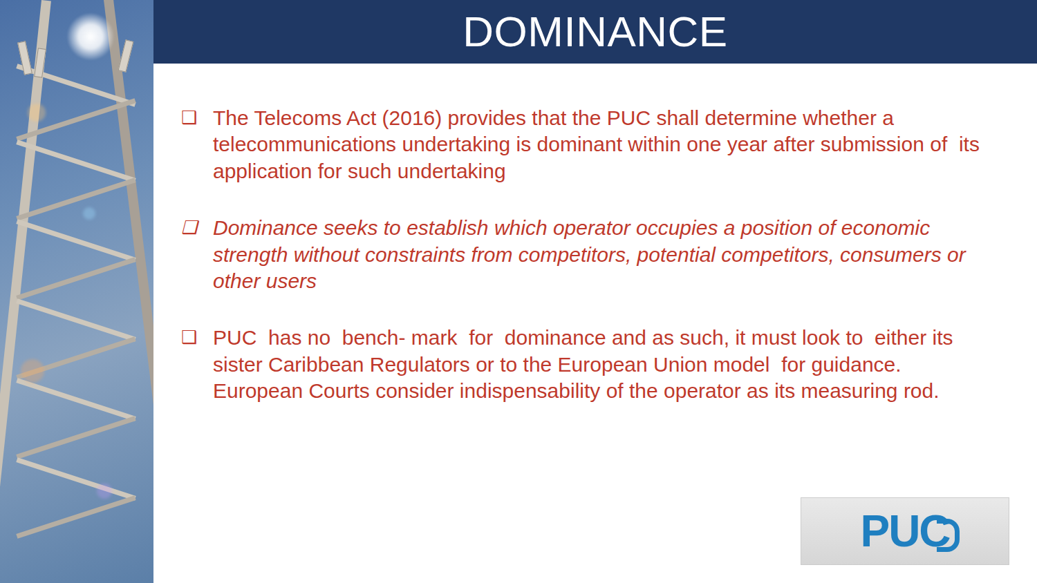DOMINANCE
The Telecoms Act (2016) provides that the PUC shall determine whether a telecommunications undertaking is dominant within one year after submission of its application for such undertaking
Dominance seeks to establish which operator occupies a position of economic strength without constraints from competitors, potential competitors, consumers or other users
PUC has no bench- mark for dominance and as such, it must look to either its sister Caribbean Regulators or to the European Union model for guidance. European Courts consider indispensability of the operator as its measuring rod.
PUC